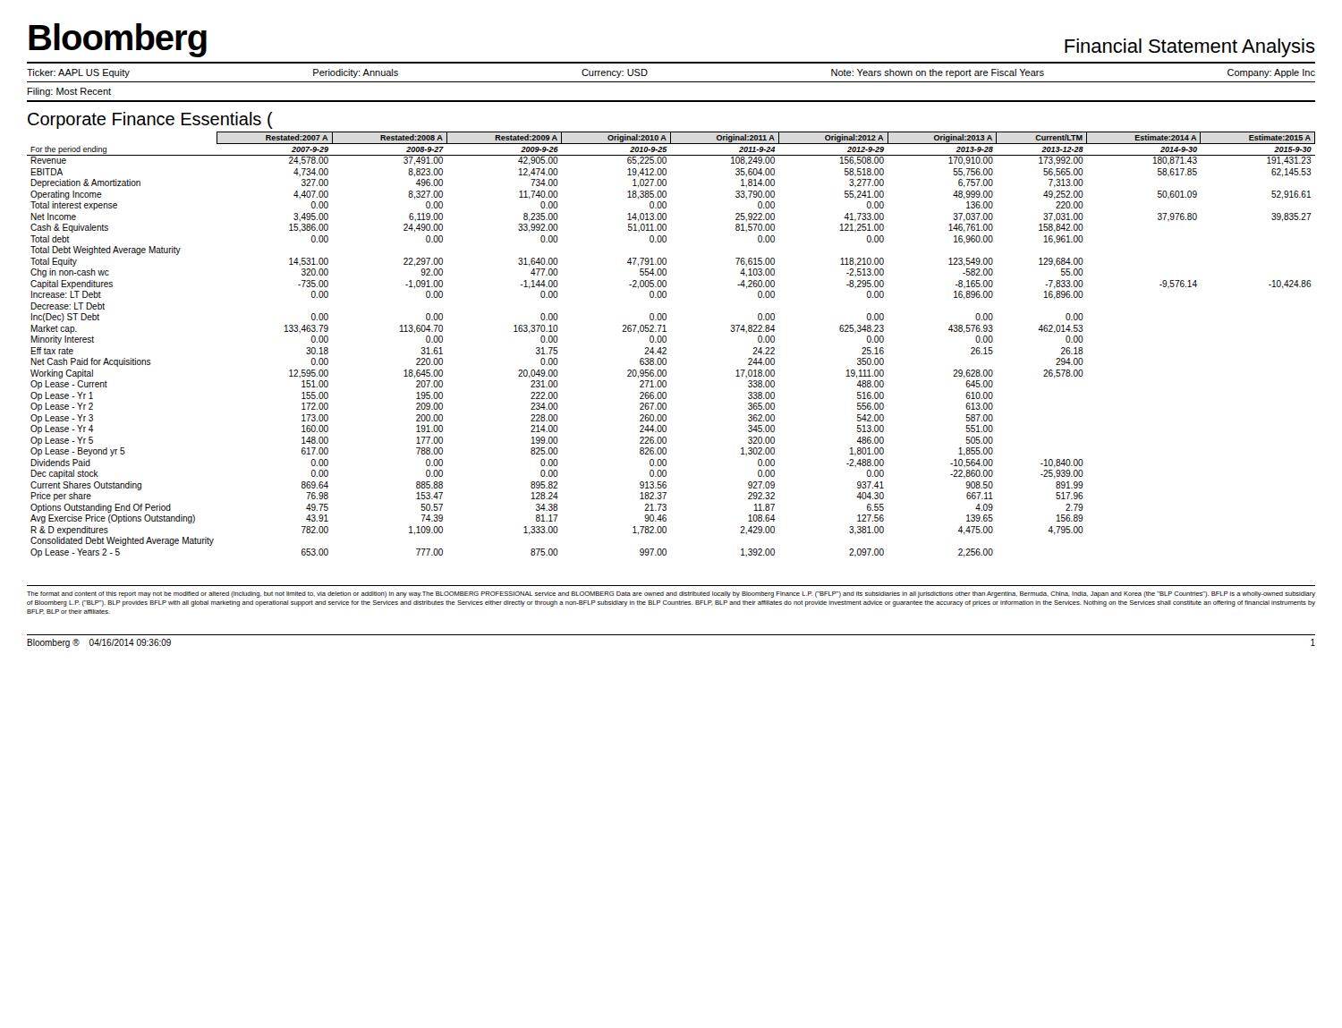Bloomberg
Financial Statement Analysis
Ticker: AAPL US Equity Periodicity: Annuals Currency: USD Note: Years shown on the report are Fiscal Years Company: Apple Inc
Filing: Most Recent
Corporate Finance Essentials (
| | Restated:2007 A | Restated:2008 A | Restated:2009 A | Original:2010 A | Original:2011 A | Original:2012 A | Original:2013 A | Current/LTM | Estimate:2014 A | Estimate:2015 A |
| --- | --- | --- | --- | --- | --- | --- | --- | --- | --- | --- |
| For the period ending | 2007-9-29 | 2008-9-27 | 2009-9-26 | 2010-9-25 | 2011-9-24 | 2012-9-29 | 2013-9-28 | 2013-12-28 | 2014-9-30 | 2015-9-30 |
| Revenue | 24,578.00 | 37,491.00 | 42,905.00 | 65,225.00 | 108,249.00 | 156,508.00 | 170,910.00 | 173,992.00 | 180,871.43 | 191,431.23 |
| EBITDA | 4,734.00 | 8,823.00 | 12,474.00 | 19,412.00 | 35,604.00 | 58,518.00 | 55,756.00 | 56,565.00 | 58,617.85 | 62,145.53 |
| Depreciation & Amortization | 327.00 | 496.00 | 734.00 | 1,027.00 | 1,814.00 | 3,277.00 | 6,757.00 | 7,313.00 | | |
| Operating Income | 4,407.00 | 8,327.00 | 11,740.00 | 18,385.00 | 33,790.00 | 55,241.00 | 48,999.00 | 49,252.00 | 50,601.09 | 52,916.61 |
| Total interest expense | 0.00 | 0.00 | 0.00 | 0.00 | 0.00 | 0.00 | 136.00 | 220.00 | | |
| Net Income | 3,495.00 | 6,119.00 | 8,235.00 | 14,013.00 | 25,922.00 | 41,733.00 | 37,037.00 | 37,031.00 | 37,976.80 | 39,835.27 |
| Cash & Equivalents | 15,386.00 | 24,490.00 | 33,992.00 | 51,011.00 | 81,570.00 | 121,251.00 | 146,761.00 | 158,842.00 | | |
| Total debt | 0.00 | 0.00 | 0.00 | 0.00 | 0.00 | 0.00 | 16,960.00 | 16,961.00 | | |
| Total Debt Weighted Average Maturity | | | | | | | | | | |
| Total Equity | 14,531.00 | 22,297.00 | 31,640.00 | 47,791.00 | 76,615.00 | 118,210.00 | 123,549.00 | 129,684.00 | | |
| Chg in non-cash wc | 320.00 | 92.00 | 477.00 | 554.00 | 4,103.00 | -2,513.00 | -582.00 | 55.00 | | |
| Capital Expenditures | -735.00 | -1,091.00 | -1,144.00 | -2,005.00 | -4,260.00 | -8,295.00 | -8,165.00 | -7,833.00 | -9,576.14 | -10,424.86 |
| Increase: LT Debt | 0.00 | 0.00 | 0.00 | 0.00 | 0.00 | 0.00 | 16,896.00 | 16,896.00 | | |
| Decrease: LT Debt | | | | | | | | | | |
| Inc(Dec) ST Debt | 0.00 | 0.00 | 0.00 | 0.00 | 0.00 | 0.00 | 0.00 | 0.00 | | |
| Market cap. | 133,463.79 | 113,604.70 | 163,370.10 | 267,052.71 | 374,822.84 | 625,348.23 | 438,576.93 | 462,014.53 | | |
| Minority Interest | 0.00 | 0.00 | 0.00 | 0.00 | 0.00 | 0.00 | 0.00 | 0.00 | | |
| Eff tax rate | 30.18 | 31.61 | 31.75 | 24.42 | 24.22 | 25.16 | 26.15 | 26.18 | | |
| Net Cash Paid for Acquisitions | 0.00 | 220.00 | 0.00 | 638.00 | 244.00 | 350.00 | | 294.00 | | |
| Working Capital | 12,595.00 | 18,645.00 | 20,049.00 | 20,956.00 | 17,018.00 | 19,111.00 | 29,628.00 | 26,578.00 | | |
| Op Lease - Current | 151.00 | 207.00 | 231.00 | 271.00 | 338.00 | 488.00 | 645.00 | | | |
| Op Lease - Yr 1 | 155.00 | 195.00 | 222.00 | 266.00 | 338.00 | 516.00 | 610.00 | | | |
| Op Lease - Yr 2 | 172.00 | 209.00 | 234.00 | 267.00 | 365.00 | 556.00 | 613.00 | | | |
| Op Lease - Yr 3 | 173.00 | 200.00 | 228.00 | 260.00 | 362.00 | 542.00 | 587.00 | | | |
| Op Lease - Yr 4 | 160.00 | 191.00 | 214.00 | 244.00 | 345.00 | 513.00 | 551.00 | | | |
| Op Lease - Yr 5 | 148.00 | 177.00 | 199.00 | 226.00 | 320.00 | 486.00 | 505.00 | | | |
| Op Lease - Beyond yr 5 | 617.00 | 788.00 | 825.00 | 826.00 | 1,302.00 | 1,801.00 | 1,855.00 | | | |
| Dividends Paid | 0.00 | 0.00 | 0.00 | 0.00 | 0.00 | -2,488.00 | -10,564.00 | -10,840.00 | | |
| Dec capital stock | 0.00 | 0.00 | 0.00 | 0.00 | 0.00 | 0.00 | -22,860.00 | -25,939.00 | | |
| Current Shares Outstanding | 869.64 | 885.88 | 895.82 | 913.56 | 927.09 | 937.41 | 908.50 | 891.99 | | |
| Price per share | 76.98 | 153.47 | 128.24 | 182.37 | 292.32 | 404.30 | 667.11 | 517.96 | | |
| Options Outstanding End Of Period | 49.75 | 50.57 | 34.38 | 21.73 | 11.87 | 6.55 | 4.09 | 2.79 | | |
| Avg Exercise Price (Options Outstanding) | 43.91 | 74.39 | 81.17 | 90.46 | 108.64 | 127.56 | 139.65 | 156.89 | | |
| R & D expenditures | 782.00 | 1,109.00 | 1,333.00 | 1,782.00 | 2,429.00 | 3,381.00 | 4,475.00 | 4,795.00 | | |
| Consolidated Debt Weighted Average Maturity | | | | | | | | | | |
| Op Lease - Years 2 - 5 | 653.00 | 777.00 | 875.00 | 997.00 | 1,392.00 | 2,097.00 | 2,256.00 | | | |
The format and content of this report may not be modified or altered (including, but not limited to, via deletion or addition) in any way.The BLOOMBERG PROFESSIONAL service and BLOOMBERG Data are owned and distributed locally by Bloomberg Finance L.P. ("BFLP") and its subsidiaries in all jurisdictions other than Argentina, Bermuda, China, India, Japan and Korea (the "BLP Countries"). BFLP is a wholly-owned subsidiary of Bloomberg L.P. ("BLP"). BLP provides BFLP with all global marketing and operational support and service for the Services and distributes the Services either directly or through a non-BFLP subsidiary in the BLP Countries. BFLP, BLP and their affiliates do not provide investment advice or guarantee the accuracy of prices or information in the Services. Nothing on the Services shall constitute an offering of financial instruments by BFLP, BLP or their affiliates.
Bloomberg ® 04/16/2014 09:36:09 1